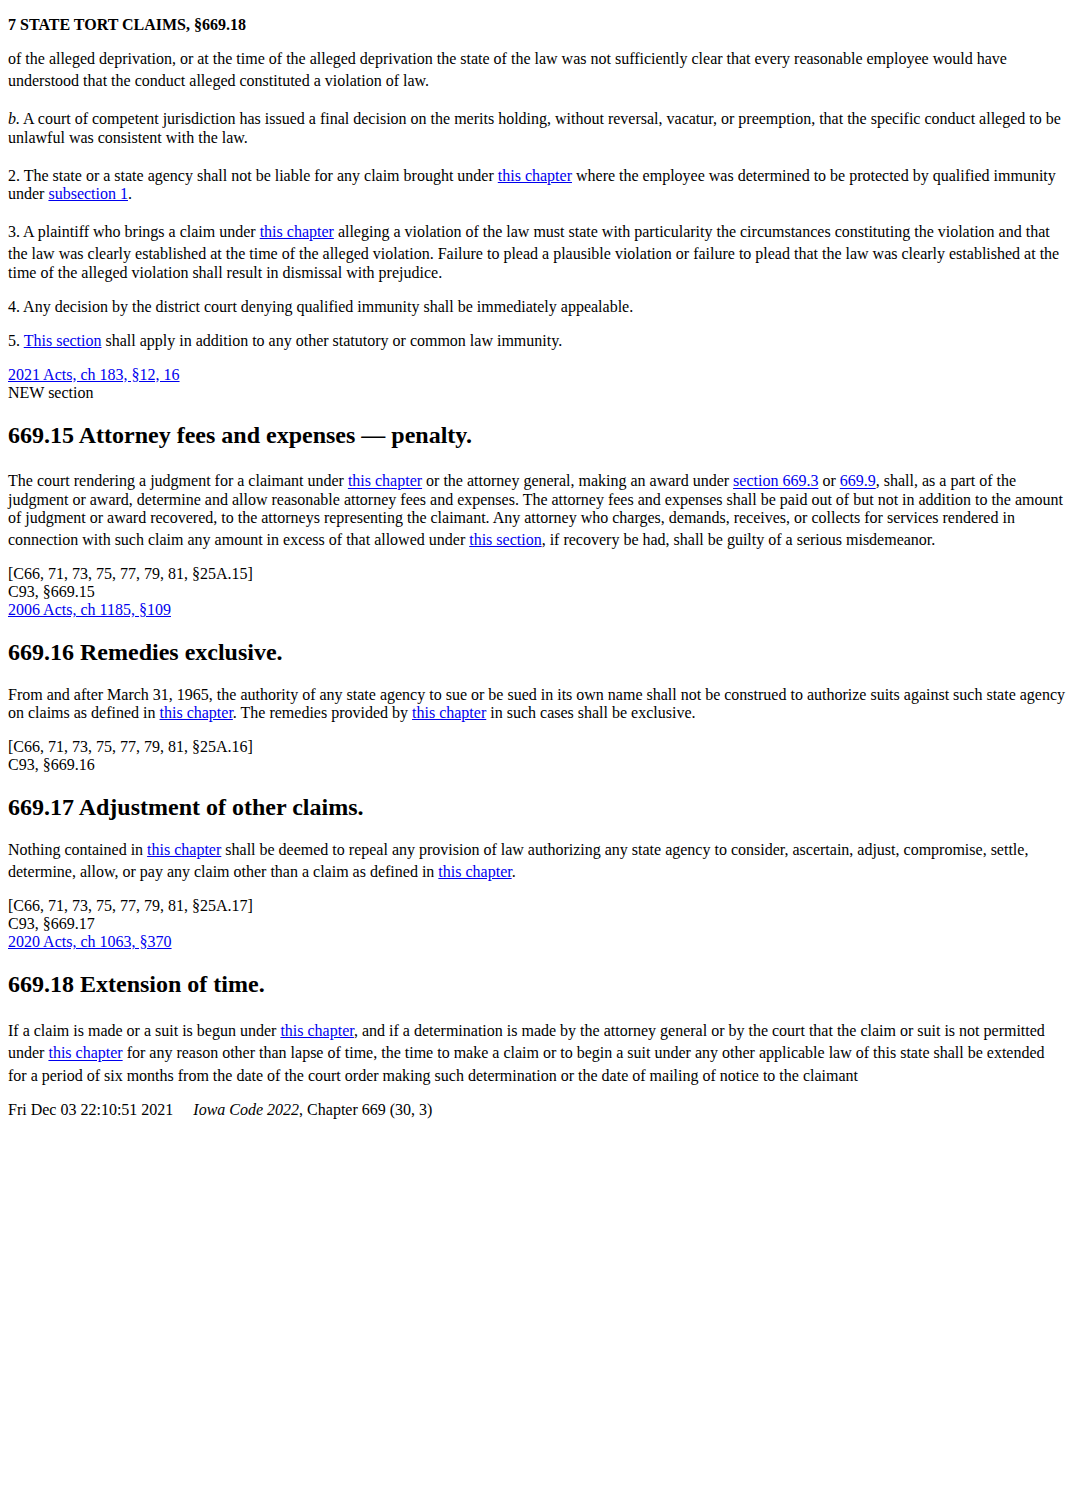7 STATE TORT CLAIMS, §669.18
of the alleged deprivation, or at the time of the alleged deprivation the state of the law was not sufficiently clear that every reasonable employee would have understood that the conduct alleged constituted a violation of law.
b. A court of competent jurisdiction has issued a final decision on the merits holding, without reversal, vacatur, or preemption, that the specific conduct alleged to be unlawful was consistent with the law.
2. The state or a state agency shall not be liable for any claim brought under this chapter where the employee was determined to be protected by qualified immunity under subsection 1.
3. A plaintiff who brings a claim under this chapter alleging a violation of the law must state with particularity the circumstances constituting the violation and that the law was clearly established at the time of the alleged violation. Failure to plead a plausible violation or failure to plead that the law was clearly established at the time of the alleged violation shall result in dismissal with prejudice.
4. Any decision by the district court denying qualified immunity shall be immediately appealable.
5. This section shall apply in addition to any other statutory or common law immunity.
2021 Acts, ch 183, §12, 16
NEW section
669.15 Attorney fees and expenses — penalty.
The court rendering a judgment for a claimant under this chapter or the attorney general, making an award under section 669.3 or 669.9, shall, as a part of the judgment or award, determine and allow reasonable attorney fees and expenses. The attorney fees and expenses shall be paid out of but not in addition to the amount of judgment or award recovered, to the attorneys representing the claimant. Any attorney who charges, demands, receives, or collects for services rendered in connection with such claim any amount in excess of that allowed under this section, if recovery be had, shall be guilty of a serious misdemeanor.
[C66, 71, 73, 75, 77, 79, 81, §25A.15]
C93, §669.15
2006 Acts, ch 1185, §109
669.16 Remedies exclusive.
From and after March 31, 1965, the authority of any state agency to sue or be sued in its own name shall not be construed to authorize suits against such state agency on claims as defined in this chapter. The remedies provided by this chapter in such cases shall be exclusive.
[C66, 71, 73, 75, 77, 79, 81, §25A.16]
C93, §669.16
669.17 Adjustment of other claims.
Nothing contained in this chapter shall be deemed to repeal any provision of law authorizing any state agency to consider, ascertain, adjust, compromise, settle, determine, allow, or pay any claim other than a claim as defined in this chapter.
[C66, 71, 73, 75, 77, 79, 81, §25A.17]
C93, §669.17
2020 Acts, ch 1063, §370
669.18 Extension of time.
If a claim is made or a suit is begun under this chapter, and if a determination is made by the attorney general or by the court that the claim or suit is not permitted under this chapter for any reason other than lapse of time, the time to make a claim or to begin a suit under any other applicable law of this state shall be extended for a period of six months from the date of the court order making such determination or the date of mailing of notice to the claimant
Fri Dec 03 22:10:51 2021 Iowa Code 2022, Chapter 669 (30, 3)